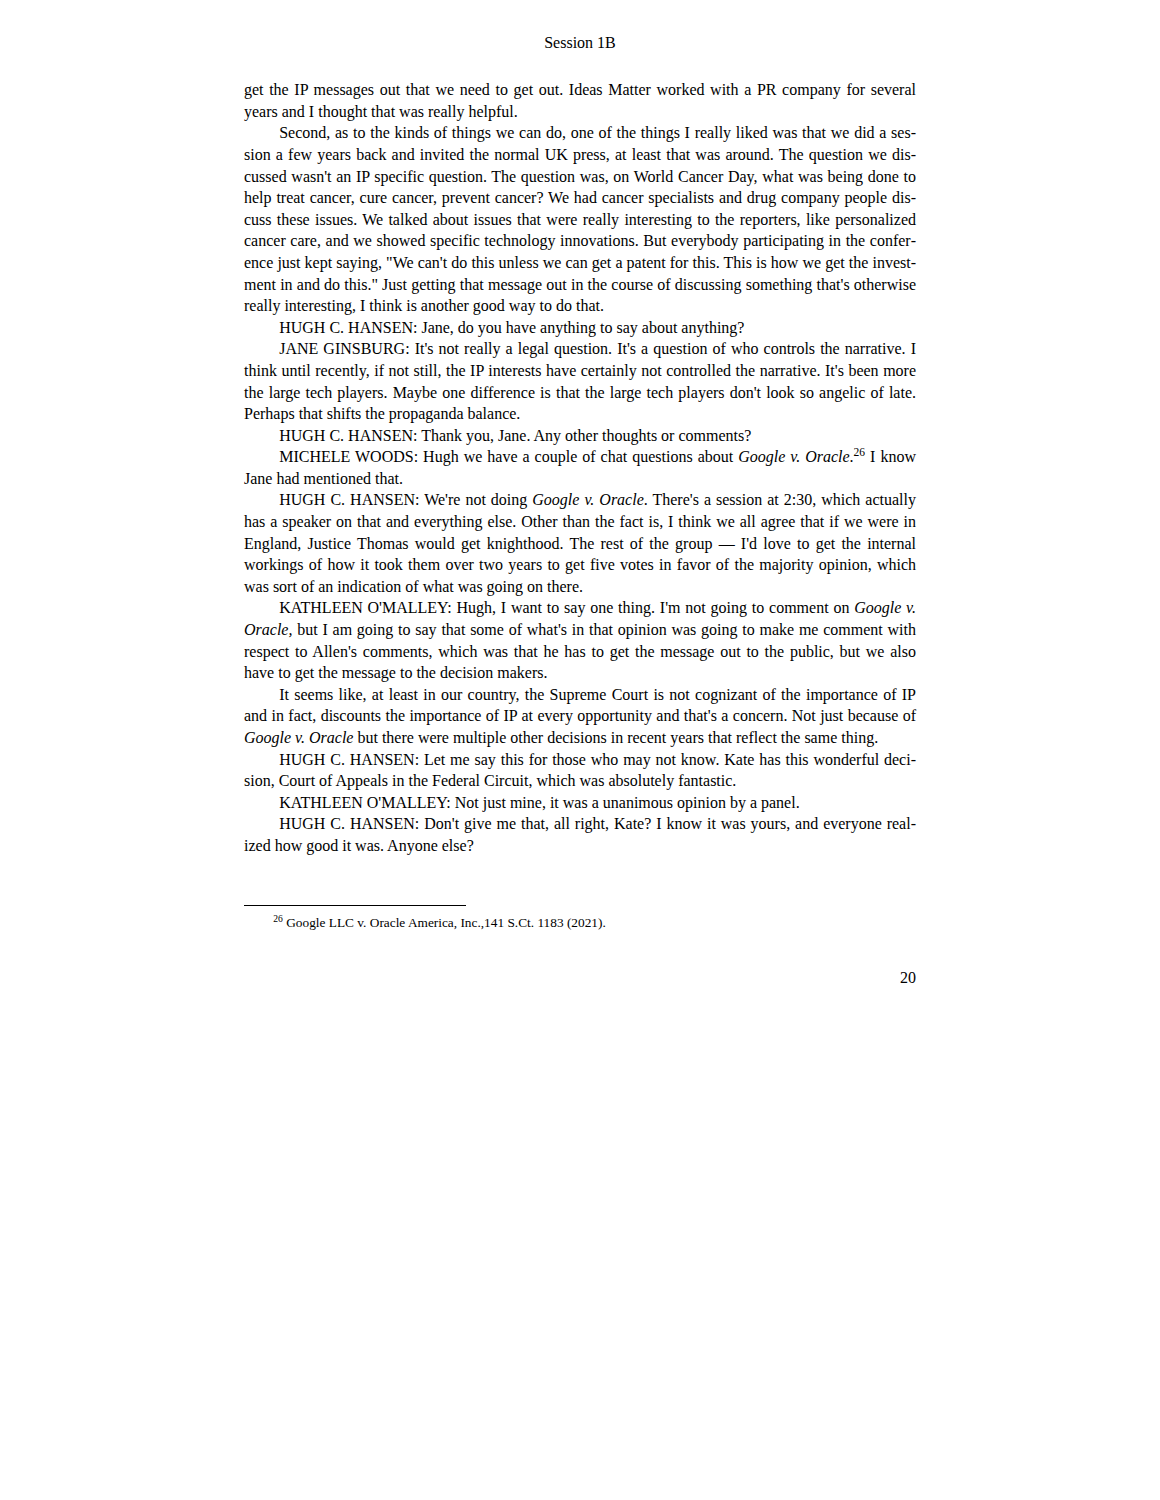Session 1B
get the IP messages out that we need to get out. Ideas Matter worked with a PR company for several years and I thought that was really helpful.
Second, as to the kinds of things we can do, one of the things I really liked was that we did a session a few years back and invited the normal UK press, at least that was around. The question we discussed wasn't an IP specific question. The question was, on World Cancer Day, what was being done to help treat cancer, cure cancer, prevent cancer? We had cancer specialists and drug company people discuss these issues. We talked about issues that were really interesting to the reporters, like personalized cancer care, and we showed specific technology innovations. But everybody participating in the conference just kept saying, "We can't do this unless we can get a patent for this. This is how we get the investment in and do this." Just getting that message out in the course of discussing something that's otherwise really interesting, I think is another good way to do that.
HUGH C. HANSEN: Jane, do you have anything to say about anything?
JANE GINSBURG: It's not really a legal question. It's a question of who controls the narrative. I think until recently, if not still, the IP interests have certainly not controlled the narrative. It's been more the large tech players. Maybe one difference is that the large tech players don't look so angelic of late. Perhaps that shifts the propaganda balance.
HUGH C. HANSEN: Thank you, Jane. Any other thoughts or comments?
MICHELE WOODS: Hugh we have a couple of chat questions about Google v. Oracle.26 I know Jane had mentioned that.
HUGH C. HANSEN: We're not doing Google v. Oracle. There's a session at 2:30, which actually has a speaker on that and everything else. Other than the fact is, I think we all agree that if we were in England, Justice Thomas would get knighthood. The rest of the group — I'd love to get the internal workings of how it took them over two years to get five votes in favor of the majority opinion, which was sort of an indication of what was going on there.
KATHLEEN O'MALLEY: Hugh, I want to say one thing. I'm not going to comment on Google v. Oracle, but I am going to say that some of what's in that opinion was going to make me comment with respect to Allen's comments, which was that he has to get the message out to the public, but we also have to get the message to the decision makers.
It seems like, at least in our country, the Supreme Court is not cognizant of the importance of IP and in fact, discounts the importance of IP at every opportunity and that's a concern. Not just because of Google v. Oracle but there were multiple other decisions in recent years that reflect the same thing.
HUGH C. HANSEN: Let me say this for those who may not know. Kate has this wonderful decision, Court of Appeals in the Federal Circuit, which was absolutely fantastic.
KATHLEEN O'MALLEY: Not just mine, it was a unanimous opinion by a panel.
HUGH C. HANSEN: Don't give me that, all right, Kate? I know it was yours, and everyone realized how good it was. Anyone else?
26 Google LLC v. Oracle America, Inc.,141 S.Ct. 1183 (2021).
20